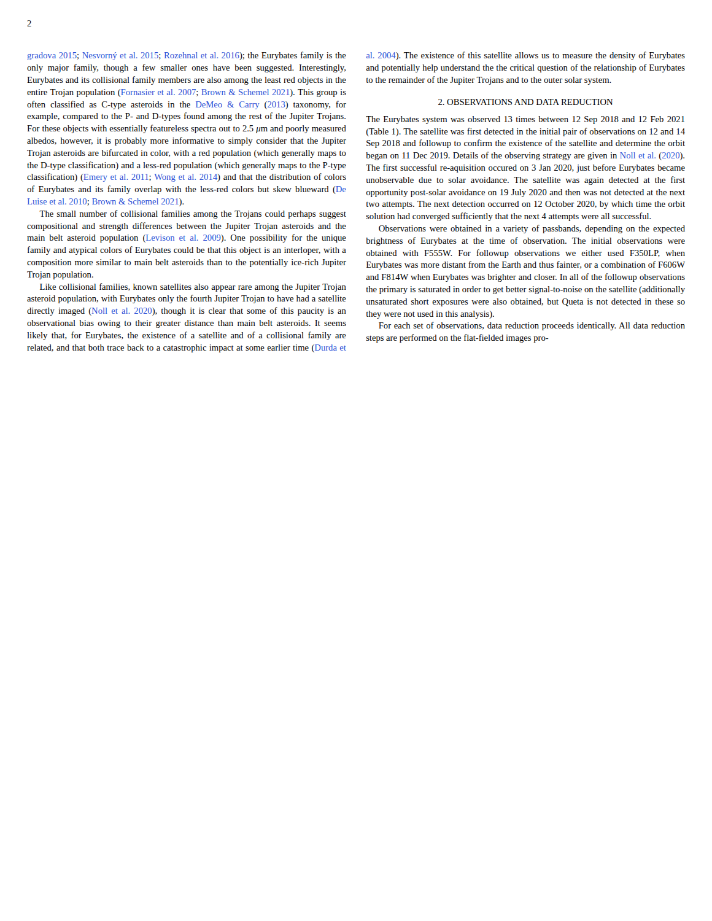2
gradova 2015; Nesvorný et al. 2015; Rozehnal et al. 2016); the Eurybates family is the only major family, though a few smaller ones have been suggested. Interestingly, Eurybates and its collisional family members are also among the least red objects in the entire Trojan population (Fornasier et al. 2007; Brown & Schemel 2021). This group is often classified as C-type asteroids in the DeMeo & Carry (2013) taxonomy, for example, compared to the P- and D-types found among the rest of the Jupiter Trojans. For these objects with essentially featureless spectra out to 2.5 μm and poorly measured albedos, however, it is probably more informative to simply consider that the Jupiter Trojan asteroids are bifurcated in color, with a red population (which generally maps to the D-type classification) and a less-red population (which generally maps to the P-type classification) (Emery et al. 2011; Wong et al. 2014) and that the distribution of colors of Eurybates and its family overlap with the less-red colors but skew blueward (De Luise et al. 2010; Brown & Schemel 2021).
The small number of collisional families among the Trojans could perhaps suggest compositional and strength differences between the Jupiter Trojan asteroids and the main belt asteroid population (Levison et al. 2009). One possibility for the unique family and atypical colors of Eurybates could be that this object is an interloper, with a composition more similar to main belt asteroids than to the potentially ice-rich Jupiter Trojan population.
Like collisional families, known satellites also appear rare among the Jupiter Trojan asteroid population, with Eurybates only the fourth Jupiter Trojan to have had a satellite directly imaged (Noll et al. 2020), though it is clear that some of this paucity is an observational bias owing to their greater distance than main belt asteroids. It seems likely that, for Eurybates, the existence of a satellite and of a collisional family are related, and that both trace back to a catastrophic impact at some earlier time (Durda et al. 2004). The existence of this satellite allows us to measure the density of Eurybates and potentially help understand the the critical question of the relationship of Eurybates to the remainder of the Jupiter Trojans and to the outer solar system.
2. Observations and Data Reduction
The Eurybates system was observed 13 times between 12 Sep 2018 and 12 Feb 2021 (Table 1). The satellite was first detected in the initial pair of observations on 12 and 14 Sep 2018 and followup to confirm the existence of the satellite and determine the orbit began on 11 Dec 2019. Details of the observing strategy are given in Noll et al. (2020). The first successful re-aquisition occured on 3 Jan 2020, just before Eurybates became unobservable due to solar avoidance. The satellite was again detected at the first opportunity post-solar avoidance on 19 July 2020 and then was not detected at the next two attempts. The next detection occurred on 12 October 2020, by which time the orbit solution had converged sufficiently that the next 4 attempts were all successful.
Observations were obtained in a variety of passbands, depending on the expected brightness of Eurybates at the time of observation. The initial observations were obtained with F555W. For followup observations we either used F350LP, when Eurybates was more distant from the Earth and thus fainter, or a combination of F606W and F814W when Eurybates was brighter and closer. In all of the followup observations the primary is saturated in order to get better signal-to-noise on the satellite (additionally unsaturated short exposures were also obtained, but Queta is not detected in these so they were not used in this analysis).
For each set of observations, data reduction proceeds identically. All data reduction steps are performed on the flat-fielded images pro-